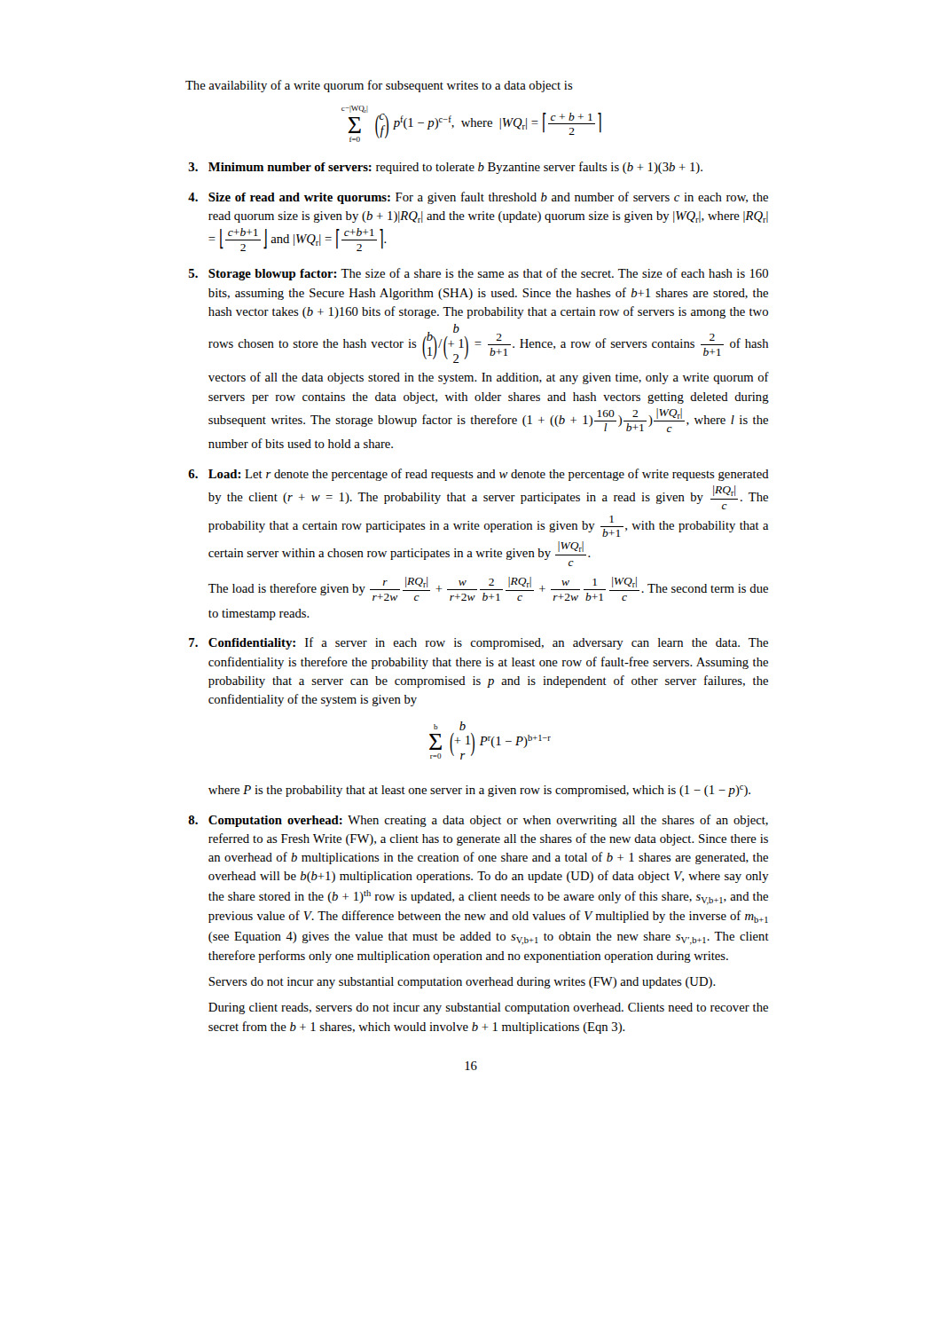The availability of a write quorum for subsequent writes to a data object is
c−|WQr| Σ f=0 cf pf(1 − p)c−f, where |WQ r| = ⌈c + b + 12⌉
Minimum number of servers: required to tolerate b Byzantine server faults is (b + 1)(3b + 1).
Size of read and write quorums: For a given fault threshold b and number of servers c in each row, the read quorum size is given by (b + 1)|RQ r| and the write (update) quorum size is given by |WQ r|, where |RQ r| = ⌊c+b+12⌋ and |WQ r| = ⌈c+b+12⌉.
Storage blowup factor: The size of a share is the same as that of the secret. The size of each hash is 160 bits, assuming the Secure Hash Algorithm (SHA) is used. Since the hashes of b+1 shares are stored, the hash vector takes (b + 1)160 bits of storage. The probability that a certain row of servers is among the two rows chosen to store the hash vector is b 1/b + 12 = 2 b+1. Hence, a row of servers contains 2 b+1 of hash vectors of all the data objects stored in the system. In addition, at any given time, only a write quorum of servers per row contains the data object, with older shares and hash vectors getting deleted during subsequent writes. The storage blowup factor is therefore (1 + ((b + 1)160 l)2 b+1)|WQ r|c, where l is the number of bits used to hold a share.
Load: Let r denote the percentage of read requests and w denote the percentage of write requests generated by the client (r + w = 1). The probability that a server participates in a read is given by |RQ r|c. The probability that a certain row participates in a write operation is given by 1 b+1, with the probability that a certain server within a chosen row participates in a write given by |WQ r|c.
The load is therefore given by rr+2w|RQ r|c + wr+2w 2 b+1|RQ r|c + wr+2w 1 b+1|WQ r|c. The second term is due to timestamp reads.
Confidentiality: If a server in each row is compromised, an adversary can learn the data. The confidentiality is therefore the probability that there is at least one row of fault-free servers. Assuming the probability that a server can be compromised is p and is independent of other server failures, the confidentiality of the system is given by
b Σ r=0 b + 1 r Pr(1 − P)b+1−r
where P is the probability that at least one server in a given row is compromised, which is (1 − (1 − p)c).
Computation overhead: When creating a data object or when overwriting all the shares of an object, referred to as Fresh Write (FW), a client has to generate all the shares of the new data object. Since there is an overhead of b multiplications in the creation of one share and a total of b + 1 shares are generated, the overhead will be b(b+1) multiplication operations. To do an update (UD) of data object V, where say only the share stored in the (b + 1)th row is updated, a client needs to be aware only of this share, sV,b+1, and the previous value of V. The difference between the new and old values of V multiplied by the inverse of mb+1 (see Equation 4) gives the value that must be added to sV,b+1 to obtain the new share sV′,b+1. The client therefore performs only one multiplication operation and no exponentiation operation during writes.
Servers do not incur any substantial computation overhead during writes (FW) and updates (UD).
During client reads, servers do not incur any substantial computation overhead. Clients need to recover the secret from the b + 1 shares, which would involve b + 1 multiplications (Eqn 3).
16